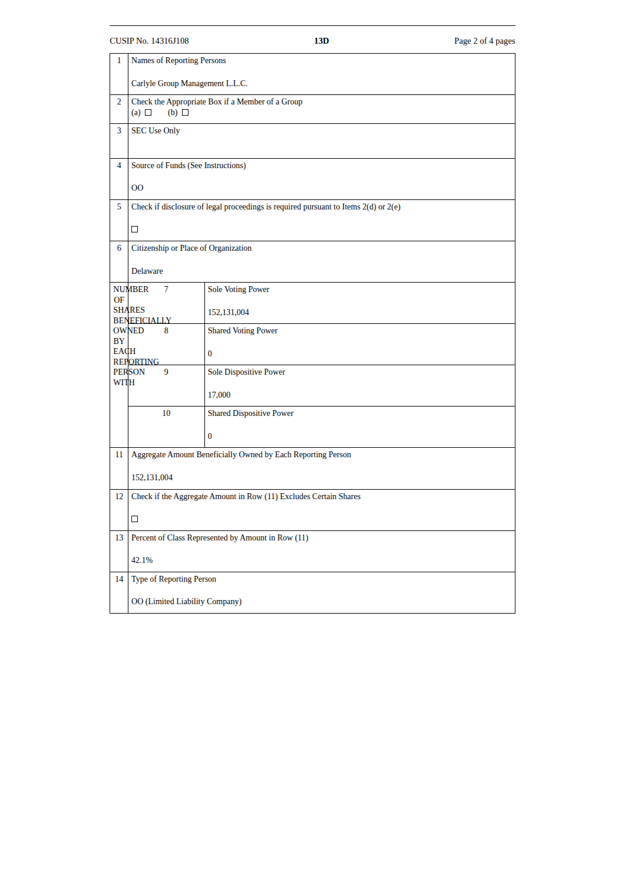CUSIP No. 14316J108
13D
Page 2 of 4 pages
| 1 | Names of Reporting Persons Carlyle Group Management L.L.C. |
| 2 | Check the Appropriate Box if a Member of a Group (a) (b) |
| 3 | SEC Use Only |
| 4 | Source of Funds (See Instructions) OO |
| 5 | Check if disclosure of legal proceedings is required pursuant to Items 2(d) or 2(e) |
| 6 | Citizenship or Place of Organization Delaware |
| Number of Shares Beneficially Owned by Each Reporting Person With | 7 | Sole Voting Power 152,131,004 |
| 8 | Shared Voting Power 0 |
| 9 | Sole Dispositive Power 17,000 |
| 10 | Shared Dispositive Power 0 |
| 11 | Aggregate Amount Beneficially Owned by Each Reporting Person 152,131,004 |
| 12 | Check if the Aggregate Amount in Row (11) Excludes Certain Shares |
| 13 | Percent of Class Represented by Amount in Row (11) 42.1% |
| 14 | Type of Reporting Person OO (Limited Liability Company) |